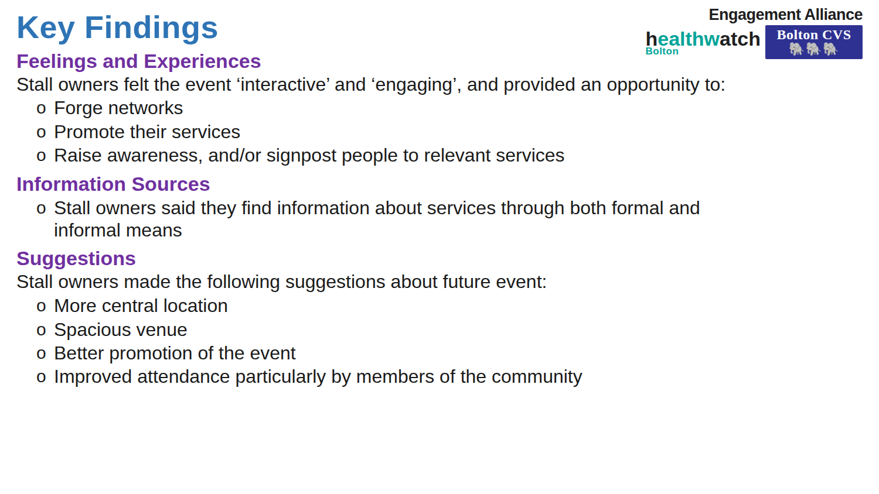Engagement Alliance
healthwatchBolton
Bolton CVS
🐘🐘🐘
Key Findings
Feelings and Experiences
Stall owners felt the event ‘interactive’ and ‘engaging’, and provided an opportunity to:
Forge networks
Promote their services
Raise awareness, and/or signpost people to relevant services
Information Sources
Stall owners said they find information about services through both formal and
informal means
Suggestions
Stall owners made the following suggestions about future event:
More central location
Spacious venue
Better promotion of the event
Improved attendance particularly by members of the community